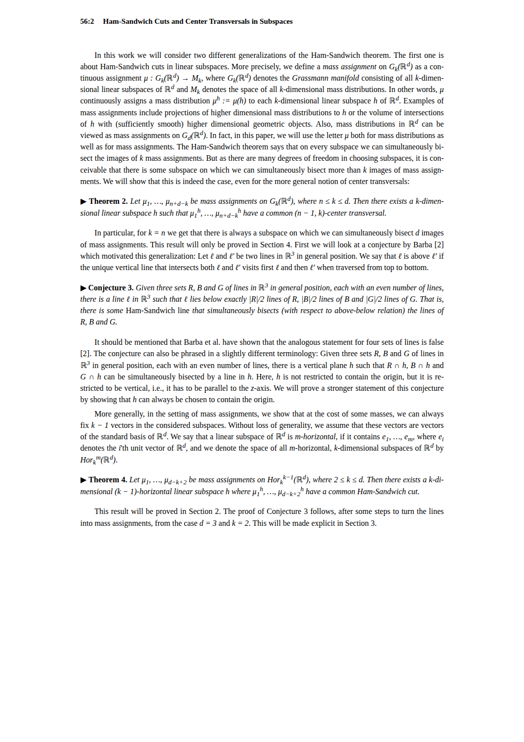56:2 Ham-Sandwich Cuts and Center Transversals in Subspaces
In this work we will consider two different generalizations of the Ham-Sandwich theorem. The first one is about Ham-Sandwich cuts in linear subspaces. More precisely, we define a mass assignment on Gk(ℝd) as a continuous assignment μ : Gk(ℝd) → Mk, where Gk(ℝd) denotes the Grassmann manifold consisting of all k-dimensional linear subspaces of ℝd and Mk denotes the space of all k-dimensional mass distributions. In other words, μ continuously assigns a mass distribution μh := μ(h) to each k-dimensional linear subspace h of ℝd. Examples of mass assignments include projections of higher dimensional mass distributions to h or the volume of intersections of h with (sufficiently smooth) higher dimensional geometric objects. Also, mass distributions in ℝd can be viewed as mass assignments on Gd(ℝd). In fact, in this paper, we will use the letter μ both for mass distributions as well as for mass assignments. The Ham-Sandwich theorem says that on every subspace we can simultaneously bisect the images of k mass assignments. But as there are many degrees of freedom in choosing subspaces, it is conceivable that there is some subspace on which we can simultaneously bisect more than k images of mass assignments. We will show that this is indeed the case, even for the more general notion of center transversals:
Theorem 2. Let μ1, …, μn+d−k be mass assignments on Gk(ℝd), where n ≤ k ≤ d. Then there exists a k-dimensional linear subspace h such that μ1h, …, μn+d−kh have a common (n − 1, k)-center transversal.
In particular, for k = n we get that there is always a subspace on which we can simultaneously bisect d images of mass assignments. This result will only be proved in Section 4. First we will look at a conjecture by Barba [2] which motivated this generalization: Let ℓ and ℓ′ be two lines in ℝ3 in general position. We say that ℓ is above ℓ′ if the unique vertical line that intersects both ℓ and ℓ′ visits first ℓ and then ℓ′ when traversed from top to bottom.
Conjecture 3. Given three sets R, B and G of lines in ℝ3 in general position, each with an even number of lines, there is a line ℓ in ℝ3 such that ℓ lies below exactly |R|/2 lines of R, |B|/2 lines of B and |G|/2 lines of G. That is, there is some Ham-Sandwich line that simultaneously bisects (with respect to above-below relation) the lines of R, B and G.
It should be mentioned that Barba et al. have shown that the analogous statement for four sets of lines is false [2]. The conjecture can also be phrased in a slightly different terminology: Given three sets R, B and G of lines in ℝ3 in general position, each with an even number of lines, there is a vertical plane h such that R ∩ h, B ∩ h and G ∩ h can be simultaneously bisected by a line in h. Here, h is not restricted to contain the origin, but it is restricted to be vertical, i.e., it has to be parallel to the z-axis. We will prove a stronger statement of this conjecture by showing that h can always be chosen to contain the origin.
More generally, in the setting of mass assignments, we show that at the cost of some masses, we can always fix k − 1 vectors in the considered subspaces. Without loss of generality, we assume that these vectors are vectors of the standard basis of ℝd. We say that a linear subspace of ℝd is m-horizontal, if it contains e1, …, em, where ei denotes the i'th unit vector of ℝd, and we denote the space of all m-horizontal, k-dimensional subspaces of ℝd by Horkm(ℝd).
Theorem 4. Let μ1, …, μd−k+2 be mass assignments on Horkk−1(ℝd), where 2 ≤ k ≤ d. Then there exists a k-dimensional (k − 1)-horizontal linear subspace h where μ1h, …, μd−k+2h have a common Ham-Sandwich cut.
This result will be proved in Section 2. The proof of Conjecture 3 follows, after some steps to turn the lines into mass assignments, from the case d = 3 and k = 2. This will be made explicit in Section 3.